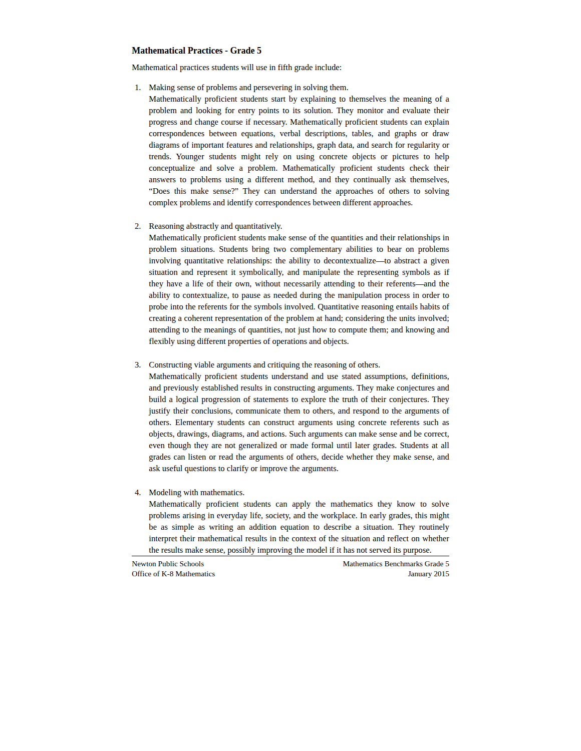Mathematical Practices - Grade 5
Mathematical practices students will use in fifth grade include:
Making sense of problems and persevering in solving them. Mathematically proficient students start by explaining to themselves the meaning of a problem and looking for entry points to its solution. They monitor and evaluate their progress and change course if necessary. Mathematically proficient students can explain correspondences between equations, verbal descriptions, tables, and graphs or draw diagrams of important features and relationships, graph data, and search for regularity or trends. Younger students might rely on using concrete objects or pictures to help conceptualize and solve a problem. Mathematically proficient students check their answers to problems using a different method, and they continually ask themselves, “Does this make sense?” They can understand the approaches of others to solving complex problems and identify correspondences between different approaches.
Reasoning abstractly and quantitatively. Mathematically proficient students make sense of the quantities and their relationships in problem situations. Students bring two complementary abilities to bear on problems involving quantitative relationships: the ability to decontextualize—to abstract a given situation and represent it symbolically, and manipulate the representing symbols as if they have a life of their own, without necessarily attending to their referents—and the ability to contextualize, to pause as needed during the manipulation process in order to probe into the referents for the symbols involved. Quantitative reasoning entails habits of creating a coherent representation of the problem at hand; considering the units involved; attending to the meanings of quantities, not just how to compute them; and knowing and flexibly using different properties of operations and objects.
Constructing viable arguments and critiquing the reasoning of others. Mathematically proficient students understand and use stated assumptions, definitions, and previously established results in constructing arguments. They make conjectures and build a logical progression of statements to explore the truth of their conjectures. They justify their conclusions, communicate them to others, and respond to the arguments of others. Elementary students can construct arguments using concrete referents such as objects, drawings, diagrams, and actions. Such arguments can make sense and be correct, even though they are not generalized or made formal until later grades. Students at all grades can listen or read the arguments of others, decide whether they make sense, and ask useful questions to clarify or improve the arguments.
Modeling with mathematics. Mathematically proficient students can apply the mathematics they know to solve problems arising in everyday life, society, and the workplace. In early grades, this might be as simple as writing an addition equation to describe a situation. They routinely interpret their mathematical results in the context of the situation and reflect on whether the results make sense, possibly improving the model if it has not served its purpose.
Newton Public Schools Mathematics Benchmarks Grade 5
Office of K-8 Mathematics January 2015